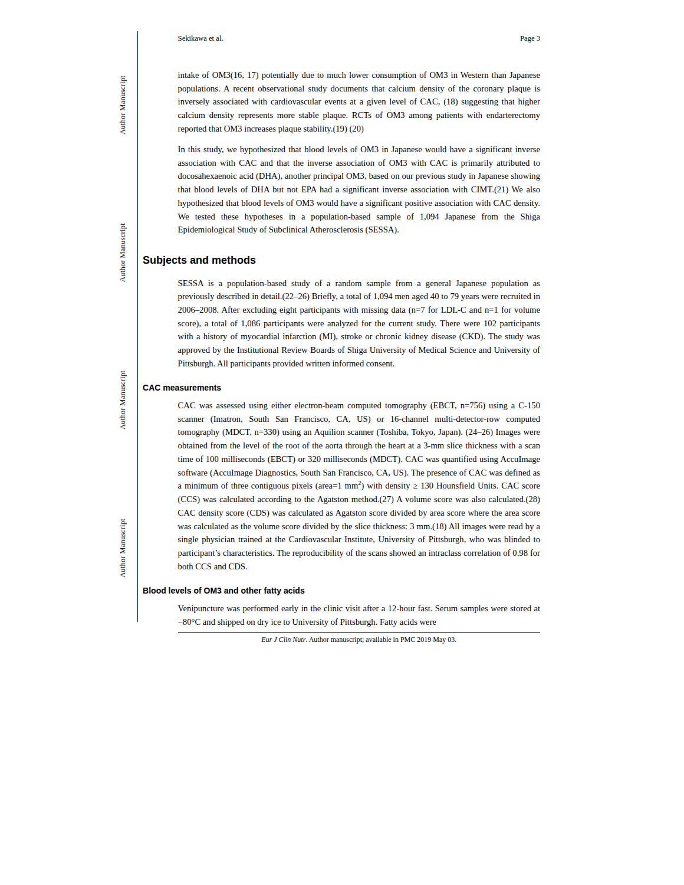Author Manuscript Author Manuscript Author Manuscript Author Manuscript
Sekikawa et al. Page 3
intake of OM3(16, 17) potentially due to much lower consumption of OM3 in Western than Japanese populations. A recent observational study documents that calcium density of the coronary plaque is inversely associated with cardiovascular events at a given level of CAC, (18) suggesting that higher calcium density represents more stable plaque. RCTs of OM3 among patients with endarterectomy reported that OM3 increases plaque stability.(19) (20)
In this study, we hypothesized that blood levels of OM3 in Japanese would have a significant inverse association with CAC and that the inverse association of OM3 with CAC is primarily attributed to docosahexaenoic acid (DHA), another principal OM3, based on our previous study in Japanese showing that blood levels of DHA but not EPA had a significant inverse association with CIMT.(21) We also hypothesized that blood levels of OM3 would have a significant positive association with CAC density. We tested these hypotheses in a population-based sample of 1,094 Japanese from the Shiga Epidemiological Study of Subclinical Atherosclerosis (SESSA).
Subjects and methods
SESSA is a population-based study of a random sample from a general Japanese population as previously described in detail.(22–26) Briefly, a total of 1,094 men aged 40 to 79 years were recruited in 2006–2008. After excluding eight participants with missing data (n=7 for LDL-C and n=1 for volume score), a total of 1,086 participants were analyzed for the current study. There were 102 participants with a history of myocardial infarction (MI), stroke or chronic kidney disease (CKD). The study was approved by the Institutional Review Boards of Shiga University of Medical Science and University of Pittsburgh. All participants provided written informed consent.
CAC measurements
CAC was assessed using either electron-beam computed tomography (EBCT, n=756) using a C-150 scanner (Imatron, South San Francisco, CA, US) or 16-channel multi-detector-row computed tomography (MDCT, n=330) using an Aquilion scanner (Toshiba, Tokyo, Japan). (24–26) Images were obtained from the level of the root of the aorta through the heart at a 3-mm slice thickness with a scan time of 100 milliseconds (EBCT) or 320 milliseconds (MDCT). CAC was quantified using AccuImage software (AccuImage Diagnostics, South San Francisco, CA, US). The presence of CAC was defined as a minimum of three contiguous pixels (area=1 mm2) with density ≥ 130 Hounsfield Units. CAC score (CCS) was calculated according to the Agatston method.(27) A volume score was also calculated.(28) CAC density score (CDS) was calculated as Agatston score divided by area score where the area score was calculated as the volume score divided by the slice thickness: 3 mm.(18) All images were read by a single physician trained at the Cardiovascular Institute, University of Pittsburgh, who was blinded to participant’s characteristics. The reproducibility of the scans showed an intraclass correlation of 0.98 for both CCS and CDS.
Blood levels of OM3 and other fatty acids
Venipuncture was performed early in the clinic visit after a 12-hour fast. Serum samples were stored at −80°C and shipped on dry ice to University of Pittsburgh. Fatty acids were
Eur J Clin Nutr. Author manuscript; available in PMC 2019 May 03.